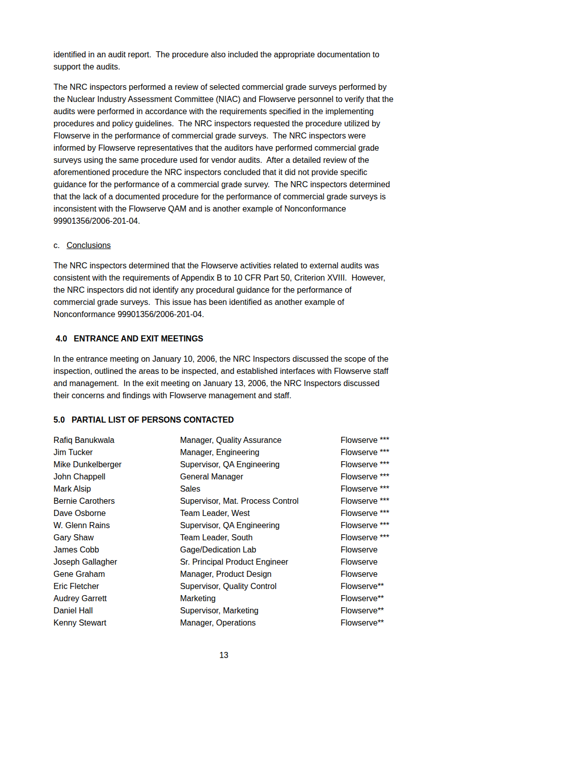identified in an audit report. The procedure also included the appropriate documentation to support the audits.
The NRC inspectors performed a review of selected commercial grade surveys performed by the Nuclear Industry Assessment Committee (NIAC) and Flowserve personnel to verify that the audits were performed in accordance with the requirements specified in the implementing procedures and policy guidelines. The NRC inspectors requested the procedure utilized by Flowserve in the performance of commercial grade surveys. The NRC inspectors were informed by Flowserve representatives that the auditors have performed commercial grade surveys using the same procedure used for vendor audits. After a detailed review of the aforementioned procedure the NRC inspectors concluded that it did not provide specific guidance for the performance of a commercial grade survey. The NRC inspectors determined that the lack of a documented procedure for the performance of commercial grade surveys is inconsistent with the Flowserve QAM and is another example of Nonconformance 99901356/2006-201-04.
c. Conclusions
The NRC inspectors determined that the Flowserve activities related to external audits was consistent with the requirements of Appendix B to 10 CFR Part 50, Criterion XVIII. However, the NRC inspectors did not identify any procedural guidance for the performance of commercial grade surveys. This issue has been identified as another example of Nonconformance 99901356/2006-201-04.
4.0 ENTRANCE AND EXIT MEETINGS
In the entrance meeting on January 10, 2006, the NRC Inspectors discussed the scope of the inspection, outlined the areas to be inspected, and established interfaces with Flowserve staff and management. In the exit meeting on January 13, 2006, the NRC Inspectors discussed their concerns and findings with Flowserve management and staff.
5.0 PARTIAL LIST OF PERSONS CONTACTED
| Rafiq Banukwala | Manager, Quality Assurance | Flowserve *** |
| Jim Tucker | Manager, Engineering | Flowserve *** |
| Mike Dunkelberger | Supervisor, QA Engineering | Flowserve *** |
| John Chappell | General Manager | Flowserve *** |
| Mark Alsip | Sales | Flowserve *** |
| Bernie Carothers | Supervisor, Mat. Process Control | Flowserve *** |
| Dave Osborne | Team Leader, West | Flowserve *** |
| W. Glenn Rains | Supervisor, QA Engineering | Flowserve *** |
| Gary Shaw | Team Leader, South | Flowserve *** |
| James Cobb | Gage/Dedication Lab | Flowserve |
| Joseph Gallagher | Sr. Principal Product Engineer | Flowserve |
| Gene Graham | Manager, Product Design | Flowserve |
| Eric Fletcher | Supervisor, Quality Control | Flowserve** |
| Audrey Garrett | Marketing | Flowserve** |
| Daniel Hall | Supervisor, Marketing | Flowserve** |
| Kenny Stewart | Manager, Operations | Flowserve** |
13